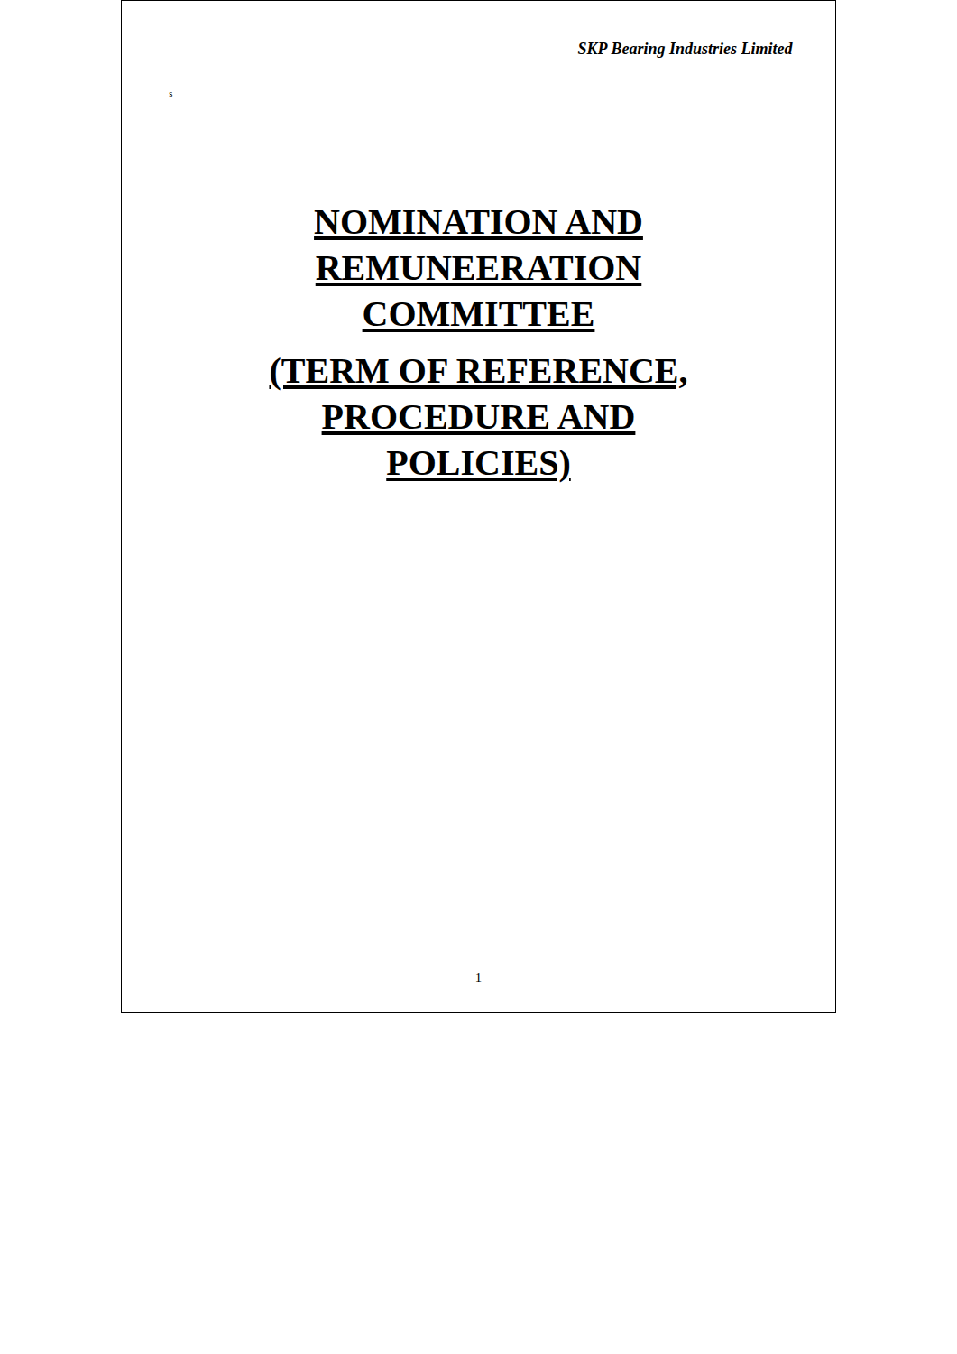SKP Bearing Industries Limited
s
NOMINATION AND
REMUNEERATION
COMMITTEE
(TERM OF REFERENCE,
PROCEDURE AND
POLICIES)
1